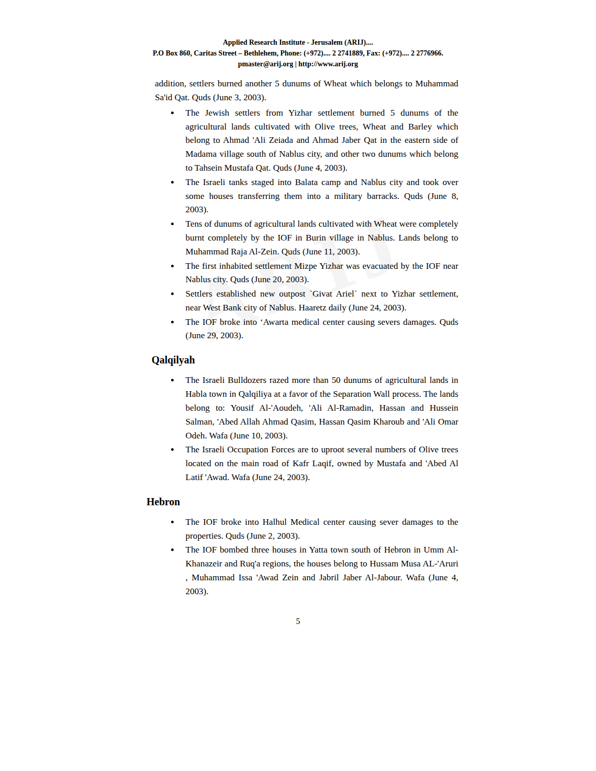ARIJ
Applied Research Institute - Jerusalem (ARIJ).... P.O Box 860, Caritas Street – Bethlehem, Phone: (+972).... 2 2741889, Fax: (+972).... 2 2776966. pmaster@arij.org | http://www.arij.org
addition, settlers burned another 5 dunums of Wheat which belongs to Muhammad Sa'id Qat. Quds (June 3, 2003).
The Jewish settlers from Yizhar settlement burned 5 dunums of the agricultural lands cultivated with Olive trees, Wheat and Barley which belong to Ahmad 'Ali Zeiada and Ahmad Jaber Qat in the eastern side of Madama village south of Nablus city, and other two dunums which belong to Tahsein Mustafa Qat. Quds (June 4, 2003).
The Israeli tanks staged into Balata camp and Nablus city and took over some houses transferring them into a military barracks. Quds (June 8, 2003).
Tens of dunums of agricultural lands cultivated with Wheat were completely burnt completely by the IOF in Burin village in Nablus. Lands belong to Muhammad Raja Al-Zein. Quds (June 11, 2003).
The first inhabited settlement Mizpe Yizhar was evacuated by the IOF near Nablus city. Quds (June 20, 2003).
Settlers established new outpost `Givat Ariel` next to Yizhar settlement, near West Bank city of Nablus. Haaretz daily (June 24, 2003).
The IOF broke into ‘Awarta medical center causing severs damages. Quds (June 29, 2003).
Qalqilyah
The Israeli Bulldozers razed more than 50 dunums of agricultural lands in Habla town in Qalqiliya at a favor of the Separation Wall process. The lands belong to: Yousif Al-'Aoudeh, 'Ali Al-Ramadin, Hassan and Hussein Salman, 'Abed Allah Ahmad Qasim, Hassan Qasim Kharoub and 'Ali Omar Odeh. Wafa (June 10, 2003).
The Israeli Occupation Forces are to uproot several numbers of Olive trees located on the main road of Kafr Laqif, owned by Mustafa and 'Abed Al Latif 'Awad. Wafa (June 24, 2003).
Hebron
The IOF broke into Halhul Medical center causing sever damages to the properties. Quds (June 2, 2003).
The IOF bombed three houses in Yatta town south of Hebron in Umm Al-Khanazeir and Ruq'a regions, the houses belong to Hussam Musa AL-'Aruri , Muhammad Issa 'Awad Zein and Jabril Jaber Al-Jabour. Wafa (June 4, 2003).
5